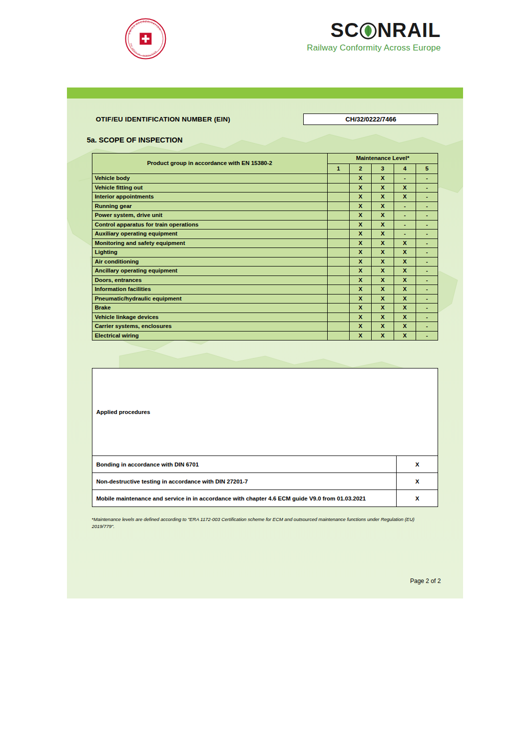SWISS ACCREDITATION sas.admin.ch · SCESp 0109
SC NRAIL
Railway Conformity Across Europe
OTIF/EU IDENTIFICATION NUMBER (EIN)
CH/32/0222/7466
5a. SCOPE OF INSPECTION
| Product group in accordance with EN 15380-2 | Maintenance Level* |
| --- | --- |
| 1 | 2 | 3 | 4 | 5 |
| Vehicle body | | X | X | - | - |
| Vehicle fitting out | | X | X | X | - |
| Interior appointments | | X | X | X | - |
| Running gear | | X | X | - | - |
| Power system, drive unit | | X | X | - | - |
| Control apparatus for train operations | | X | X | - | - |
| Auxiliary operating equipment | | X | X | - | - |
| Monitoring and safety equipment | | X | X | X | - |
| Lighting | | X | X | X | - |
| Air conditioning | | X | X | X | - |
| Ancillary operating equipment | | X | X | X | - |
| Doors, entrances | | X | X | X | - |
| Information facilities | | X | X | X | - |
| Pneumatic/hydraulic equipment | | X | X | X | - |
| Brake | | X | X | X | - |
| Vehicle linkage devices | | X | X | X | - |
| Carrier systems, enclosures | | X | X | X | - |
| Electrical wiring | | X | X | X | - |
| Applied procedures |
| Bonding in accordance with DIN 6701 | X |
| Non-destructive testing in accordance with DIN 27201-7 | X |
| Mobile maintenance and service in in accordance with chapter 4.6 ECM guide V9.0 from 01.03.2021 | X |
*Maintenance levels are defined according to "ERA 1172-003 Certification scheme for ECM and outsourced maintenance functions under Regulation (EU) 2019/779".
Page 2 of 2